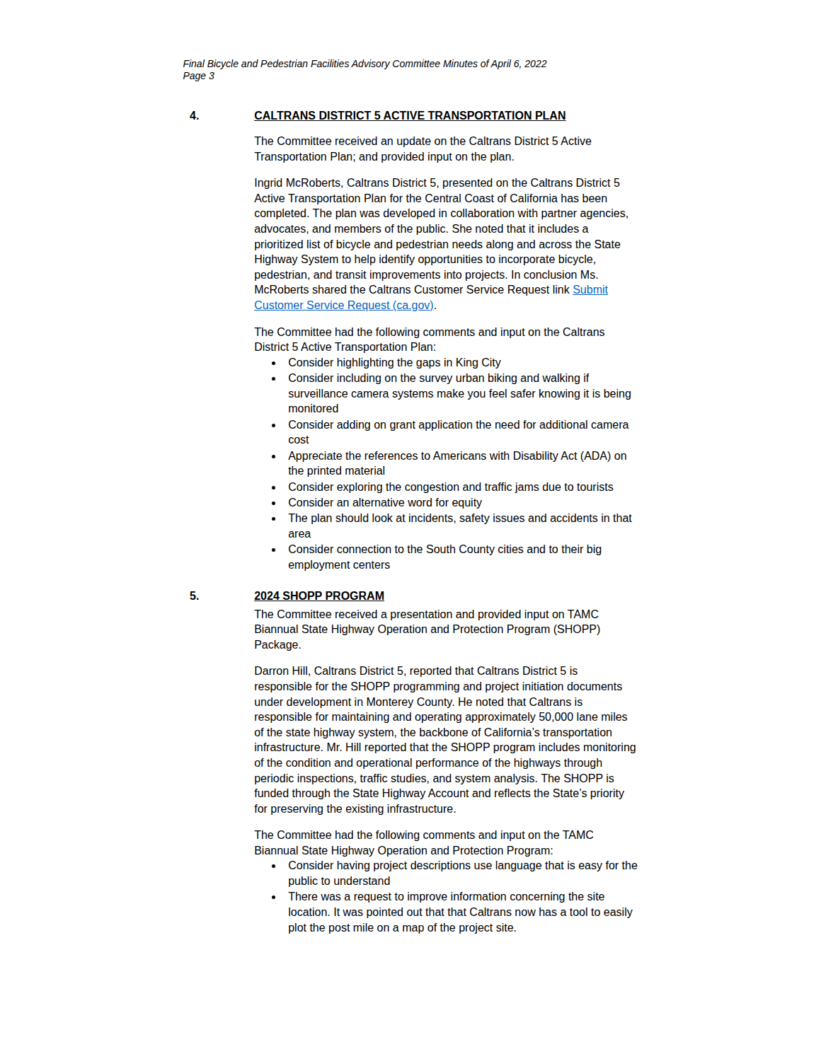Final Bicycle and Pedestrian Facilities Advisory Committee Minutes of April 6, 2022
Page 3
4.
CALTRANS DISTRICT 5 ACTIVE TRANSPORTATION PLAN
The Committee received an update on the Caltrans District 5 Active Transportation Plan; and provided input on the plan.
Ingrid McRoberts, Caltrans District 5, presented on the Caltrans District 5 Active Transportation Plan for the Central Coast of California has been completed. The plan was developed in collaboration with partner agencies, advocates, and members of the public. She noted that it includes a prioritized list of bicycle and pedestrian needs along and across the State Highway System to help identify opportunities to incorporate bicycle, pedestrian, and transit improvements into projects. In conclusion Ms. McRoberts shared the Caltrans Customer Service Request link Submit Customer Service Request (ca.gov).
The Committee had the following comments and input on the Caltrans District 5 Active Transportation Plan:
Consider highlighting the gaps in King City
Consider including on the survey urban biking and walking if surveillance camera systems make you feel safer knowing it is being monitored
Consider adding on grant application the need for additional camera cost
Appreciate the references to Americans with Disability Act (ADA) on the printed material
Consider exploring the congestion and traffic jams due to tourists
Consider an alternative word for equity
The plan should look at incidents, safety issues and accidents in that area
Consider connection to the South County cities and to their big employment centers
5.
2024 SHOPP PROGRAM
The Committee received a presentation and provided input on TAMC Biannual State Highway Operation and Protection Program (SHOPP) Package.
Darron Hill, Caltrans District 5, reported that Caltrans District 5 is responsible for the SHOPP programming and project initiation documents under development in Monterey County. He noted that Caltrans is responsible for maintaining and operating approximately 50,000 lane miles of the state highway system, the backbone of California’s transportation infrastructure. Mr. Hill reported that the SHOPP program includes monitoring of the condition and operational performance of the highways through periodic inspections, traffic studies, and system analysis. The SHOPP is funded through the State Highway Account and reflects the State’s priority for preserving the existing infrastructure.
The Committee had the following comments and input on the TAMC Biannual State Highway Operation and Protection Program:
Consider having project descriptions use language that is easy for the public to understand
There was a request to improve information concerning the site location. It was pointed out that that Caltrans now has a tool to easily plot the post mile on a map of the project site.